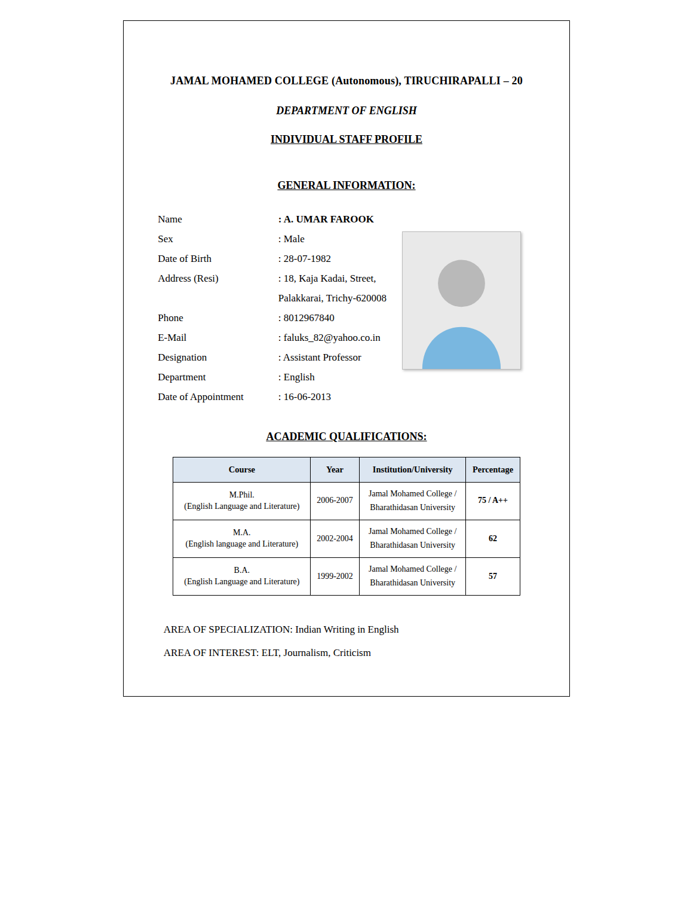JAMAL MOHAMED COLLEGE (Autonomous), TIRUCHIRAPALLI – 20
DEPARTMENT OF ENGLISH
INDIVIDUAL STAFF PROFILE
GENERAL INFORMATION:
| Name | : A. UMAR FAROOK |
| Sex | : Male |
| Date of Birth | : 28-07-1982 |
| Address (Resi) | : 18, Kaja Kadai, Street, |
| | Palakkarai, Trichy-620008 |
| Phone | : 8012967840 |
| E-Mail | : faluks_82@yahoo.co.in |
| Designation | : Assistant Professor |
| Department | : English |
| Date of Appointment | : 16-06-2013 |
ACADEMIC QUALIFICATIONS:
| Course | Year | Institution/University | Percentage |
| --- | --- | --- | --- |
| M.Phil. (English Language and Literature) | 2006-2007 | Jamal Mohamed College / Bharathidasan University | 75 / A++ |
| M.A. (English language and Literature) | 2002-2004 | Jamal Mohamed College / Bharathidasan University | 62 |
| B.A. (English Language and Literature) | 1999-2002 | Jamal Mohamed College / Bharathidasan University | 57 |
AREA OF SPECIALIZATION: Indian Writing in English
AREA OF INTEREST: ELT, Journalism, Criticism